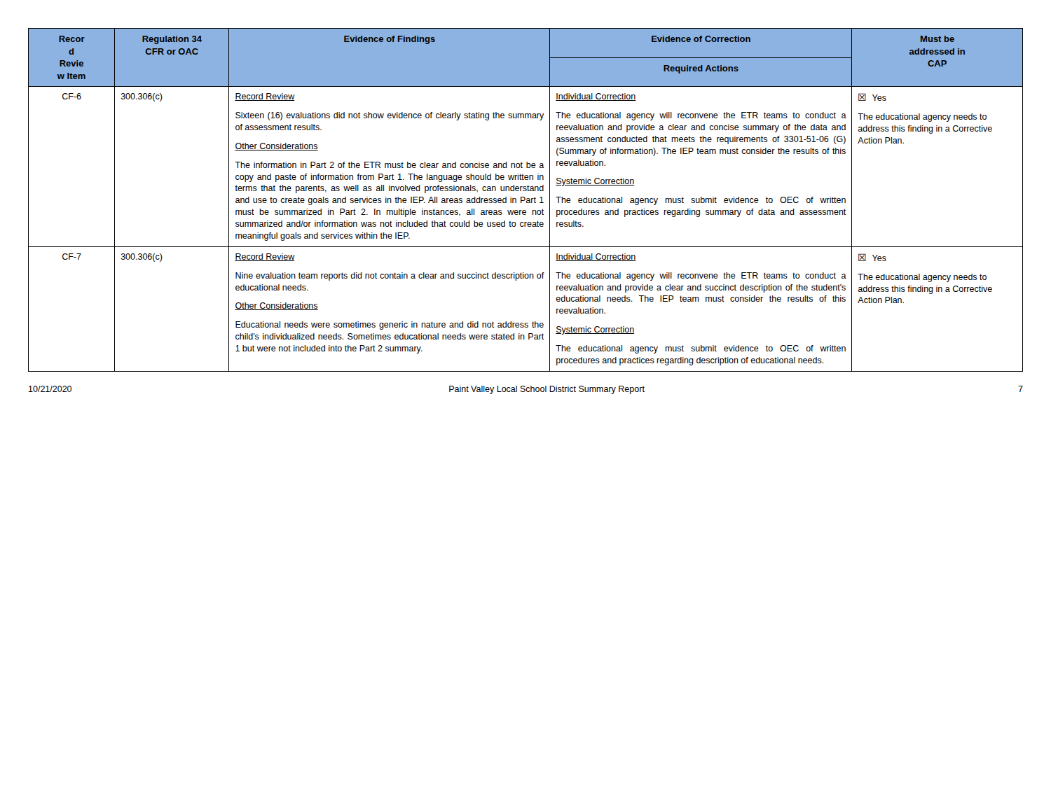| Recor d Revie w Item | Regulation 34 CFR or OAC | Evidence of Findings | Evidence of Correction | Must be addressed in CAP |
| --- | --- | --- | --- | --- |
| Required Actions |
| CF-6 | 300.306(c) | Record Review Sixteen (16) evaluations did not show evidence of clearly stating the summary of assessment results. Other Considerations The information in Part 2 of the ETR must be clear and concise and not be a copy and paste of information from Part 1. The language should be written in terms that the parents, as well as all involved professionals, can understand and use to create goals and services in the IEP. All areas addressed in Part 1 must be summarized in Part 2. In multiple instances, all areas were not summarized and/or information was not included that could be used to create meaningful goals and services within the IEP. | Individual Correction The educational agency will reconvene the ETR teams to conduct a reevaluation and provide a clear and concise summary of the data and assessment conducted that meets the requirements of 3301-51-06 (G) (Summary of information). The IEP team must consider the results of this reevaluation. Systemic Correction The educational agency must submit evidence to OEC of written procedures and practices regarding summary of data and assessment results. | ☒ Yes The educational agency needs to address this finding in a Corrective Action Plan. |
| CF-7 | 300.306(c) | Record Review Nine evaluation team reports did not contain a clear and succinct description of educational needs. Other Considerations Educational needs were sometimes generic in nature and did not address the child's individualized needs. Sometimes educational needs were stated in Part 1 but were not included into the Part 2 summary. | Individual Correction The educational agency will reconvene the ETR teams to conduct a reevaluation and provide a clear and succinct description of the student's educational needs. The IEP team must consider the results of this reevaluation. Systemic Correction The educational agency must submit evidence to OEC of written procedures and practices regarding description of educational needs. | ☒ Yes The educational agency needs to address this finding in a Corrective Action Plan. |
10/21/2020
Paint Valley Local School District Summary Report
7